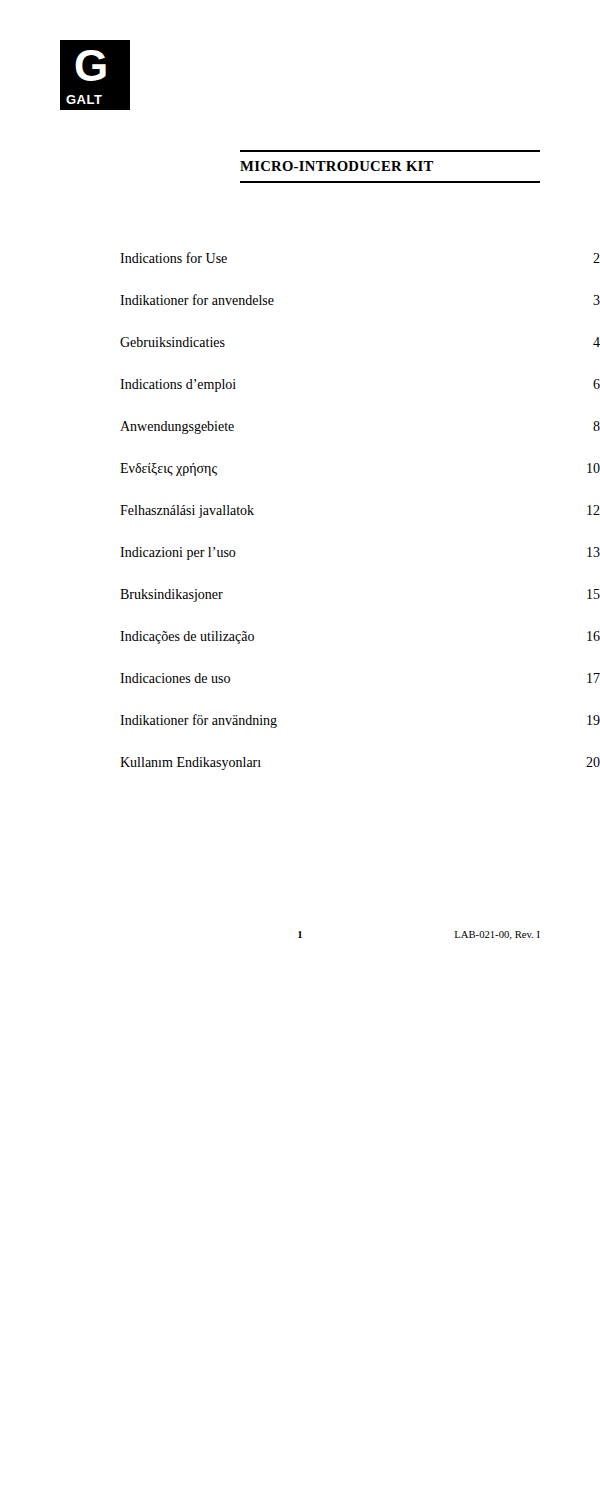G GALT
MICRO-INTRODUCER KIT
| Indications for Use | 2 |
| Indikationer for anvendelse | 3 |
| Gebruiksindicaties | 4 |
| Indications d’emploi | 6 |
| Anwendungsgebiete | 8 |
| Ενδείξεις χρήσης | 10 |
| Felhasználási javallatok | 12 |
| Indicazioni per l’uso | 13 |
| Bruksindikasjoner | 15 |
| Indicações de utilização | 16 |
| Indicaciones de uso | 17 |
| Indikationer för användning | 19 |
| Kullanım Endikasyonları | 20 |
1
LAB-021-00, Rev. I